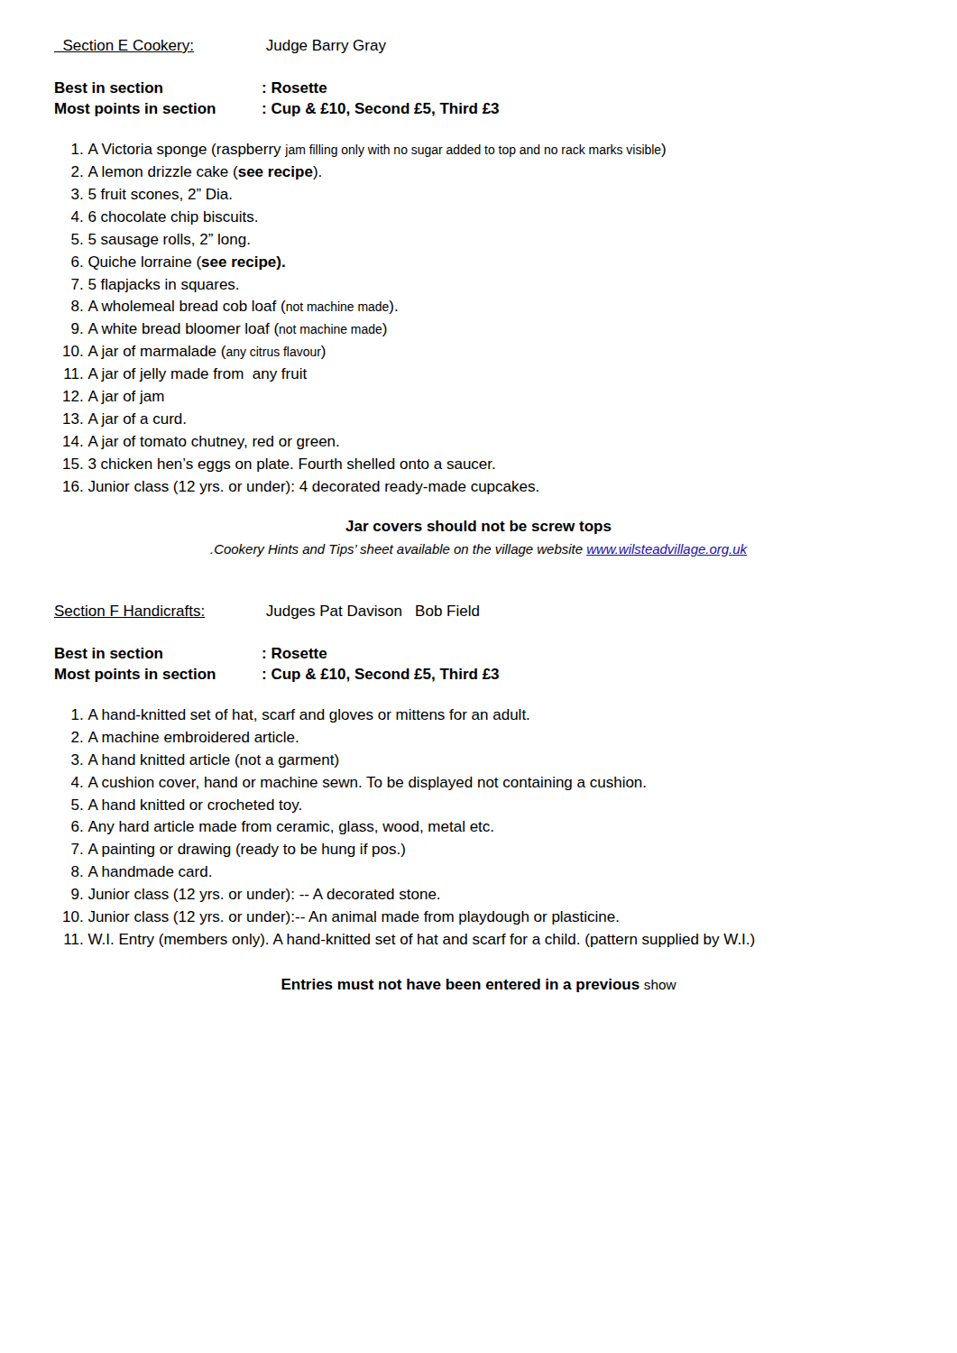Section E Cookery: Judge Barry Gray
Best in section: Rosette
Most points in section: Cup & £10, Second £5, Third £3
A Victoria sponge (raspberry jam filling only with no sugar added to top and no rack marks visible)
A lemon drizzle cake (see recipe).
5 fruit scones, 2” Dia.
6 chocolate chip biscuits.
5 sausage rolls, 2” long.
Quiche lorraine (see recipe).
5 flapjacks in squares.
A wholemeal bread cob loaf (not machine made).
A white bread bloomer loaf (not machine made)
A jar of marmalade (any citrus flavour)
A jar of jelly made from any fruit
A jar of jam
A jar of a curd.
A jar of tomato chutney, red or green.
3 chicken hen’s eggs on plate. Fourth shelled onto a saucer.
Junior class (12 yrs. or under): 4 decorated ready-made cupcakes.
Jar covers should not be screw tops
.Cookery Hints and Tips’ sheet available on the village website www.wilsteadvillage.org.uk
Section F Handicrafts: Judges Pat Davison Bob Field
Best in section: Rosette
Most points in section: Cup & £10, Second £5, Third £3
A hand-knitted set of hat, scarf and gloves or mittens for an adult.
A machine embroidered article.
A hand knitted article (not a garment)
A cushion cover, hand or machine sewn. To be displayed not containing a cushion.
A hand knitted or crocheted toy.
Any hard article made from ceramic, glass, wood, metal etc.
A painting or drawing (ready to be hung if pos.)
A handmade card.
Junior class (12 yrs. or under): -- A decorated stone.
Junior class (12 yrs. or under):-- An animal made from playdough or plasticine.
W.I. Entry (members only). A hand-knitted set of hat and scarf for a child. (pattern supplied by W.I.)
Entries must not have been entered in a previous show